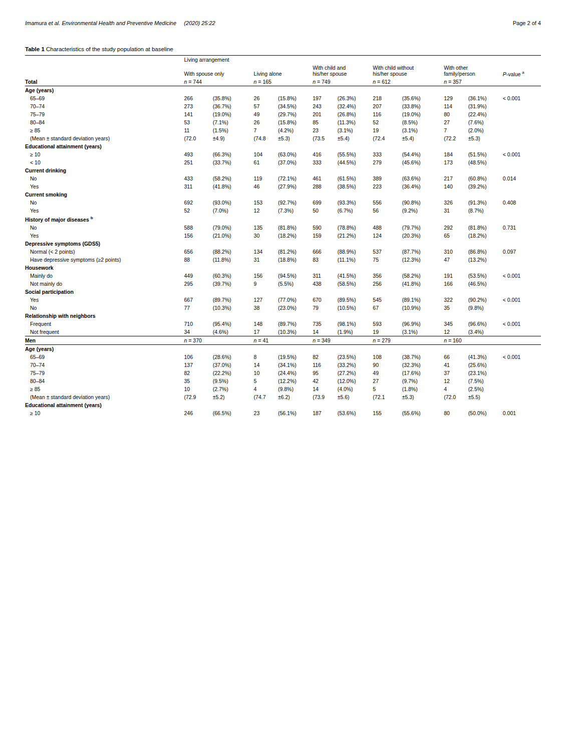Imamura et al. Environmental Health and Preventive Medicine (2020) 25:22
Page 2 of 4
Table 1 Characteristics of the study population at baseline
| | Living arrangement | |
| --- | --- | --- |
| | With spouse only | Living alone | With child and his/her spouse | With child without his/her spouse | With other family/person | P -value a |
| Total | n = 744 | n = 165 | n = 749 | n = 612 | n = 357 | |
| Age (years) | |
| 65–69 | 266 | (35.8%) | 26 | (15.8%) | 197 | (26.3%) | 218 | (35.6%) | 129 | (36.1%) | < 0.001 |
| 70–74 | 273 | (36.7%) | 57 | (34.5%) | 243 | (32.4%) | 207 | (33.8%) | 114 | (31.9%) | |
| 75–79 | 141 | (19.0%) | 49 | (29.7%) | 201 | (26.8%) | 116 | (19.0%) | 80 | (22.4%) | |
| 80–84 | 53 | (7.1%) | 26 | (15.8%) | 85 | (11.3%) | 52 | (8.5%) | 27 | (7.6%) | |
| ≥ 85 | 11 | (1.5%) | 7 | (4.2%) | 23 | (3.1%) | 19 | (3.1%) | 7 | (2.0%) | |
| (Mean ± standard deviation years) | (72.0 | ±4.9) | (74.8 | ±5.3) | (73.5 | ±5.4) | (72.4 | ±5.4) | (72.2 | ±5.3) | |
| Educational attainment (years) | |
| ≥ 10 | 493 | (66.3%) | 104 | (63.0%) | 416 | (55.5%) | 333 | (54.4%) | 184 | (51.5%) | < 0.001 |
| < 10 | 251 | (33.7%) | 61 | (37.0%) | 333 | (44.5%) | 279 | (45.6%) | 173 | (48.5%) | |
| Current drinking | |
| No | 433 | (58.2%) | 119 | (72.1%) | 461 | (61.5%) | 389 | (63.6%) | 217 | (60.8%) | 0.014 |
| Yes | 311 | (41.8%) | 46 | (27.9%) | 288 | (38.5%) | 223 | (36.4%) | 140 | (39.2%) | |
| Current smoking | |
| No | 692 | (93.0%) | 153 | (92.7%) | 699 | (93.3%) | 556 | (90.8%) | 326 | (91.3%) | 0.408 |
| Yes | 52 | (7.0%) | 12 | (7.3%) | 50 | (6.7%) | 56 | (9.2%) | 31 | (8.7%) | |
| History of major diseases b | |
| No | 588 | (79.0%) | 135 | (81.8%) | 590 | (78.8%) | 488 | (79.7%) | 292 | (81.8%) | 0.731 |
| Yes | 156 | (21.0%) | 30 | (18.2%) | 159 | (21.2%) | 124 | (20.3%) | 65 | (18.2%) | |
| Depressive symptoms (GDS5) | |
| Normal (< 2 points) | 656 | (88.2%) | 134 | (81.2%) | 666 | (88.9%) | 537 | (87.7%) | 310 | (86.8%) | 0.097 |
| Have depressive symptoms (≥2 points) | 88 | (11.8%) | 31 | (18.8%) | 83 | (11.1%) | 75 | (12.3%) | 47 | (13.2%) | |
| Housework | |
| Mainly do | 449 | (60.3%) | 156 | (94.5%) | 311 | (41.5%) | 356 | (58.2%) | 191 | (53.5%) | < 0.001 |
| Not mainly do | 295 | (39.7%) | 9 | (5.5%) | 438 | (58.5%) | 256 | (41.8%) | 166 | (46.5%) | |
| Social participation | |
| Yes | 667 | (89.7%) | 127 | (77.0%) | 670 | (89.5%) | 545 | (89.1%) | 322 | (90.2%) | < 0.001 |
| No | 77 | (10.3%) | 38 | (23.0%) | 79 | (10.5%) | 67 | (10.9%) | 35 | (9.8%) | |
| Relationship with neighbors | |
| Frequent | 710 | (95.4%) | 148 | (89.7%) | 735 | (98.1%) | 593 | (96.9%) | 345 | (96.6%) | < 0.001 |
| Not frequent | 34 | (4.6%) | 17 | (10.3%) | 14 | (1.9%) | 19 | (3.1%) | 12 | (3.4%) | |
| Men | n = 370 | n = 41 | n = 349 | n = 279 | n = 160 | |
| Age (years) | |
| 65–69 | 106 | (28.6%) | 8 | (19.5%) | 82 | (23.5%) | 108 | (38.7%) | 66 | (41.3%) | < 0.001 |
| 70–74 | 137 | (37.0%) | 14 | (34.1%) | 116 | (33.2%) | 90 | (32.3%) | 41 | (25.6%) | |
| 75–79 | 82 | (22.2%) | 10 | (24.4%) | 95 | (27.2%) | 49 | (17.6%) | 37 | (23.1%) | |
| 80–84 | 35 | (9.5%) | 5 | (12.2%) | 42 | (12.0%) | 27 | (9.7%) | 12 | (7.5%) | |
| ≥ 85 | 10 | (2.7%) | 4 | (9.8%) | 14 | (4.0%) | 5 | (1.8%) | 4 | (2.5%) | |
| (Mean ± standard deviation years) | (72.9 | ±5.2) | (74.7 | ±6.2) | (73.9 | ±5.6) | (72.1 | ±5.3) | (72.0 | ±5.5) | |
| Educational attainment (years) | |
| ≥ 10 | 246 | (66.5%) | 23 | (56.1%) | 187 | (53.6%) | 155 | (55.6%) | 80 | (50.0%) | 0.001 |